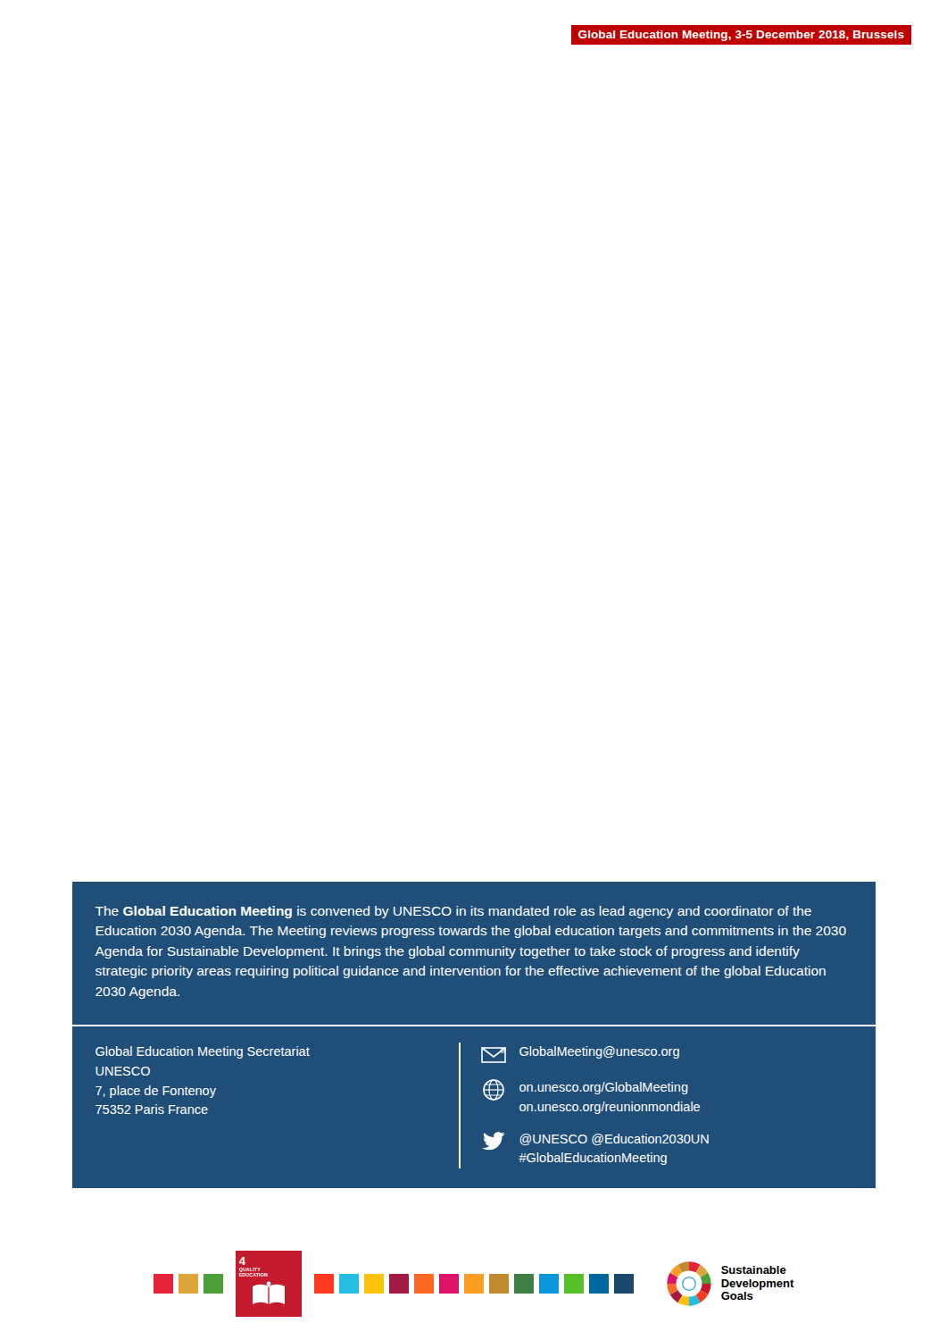Global Education Meeting, 3-5 December 2018, Brussels
The Global Education Meeting is convened by UNESCO in its mandated role as lead agency and coordinator of the Education 2030 Agenda. The Meeting reviews progress towards the global education targets and commitments in the 2030 Agenda for Sustainable Development. It brings the global community together to take stock of progress and identify strategic priority areas requiring political guidance and intervention for the effective achievement of the global Education 2030 Agenda.
Global Education Meeting Secretariat
UNESCO
7, place de Fontenoy
75352 Paris France
@
GlobalMeeting@unesco.org
on.unesco.org/GlobalMeeting on.unesco.org/reunionmondiale
@UNESCO @Education2030UN #GlobalEducationMeeting
4 QUALITY
EDUCATION
Sustainable
Development
Goals